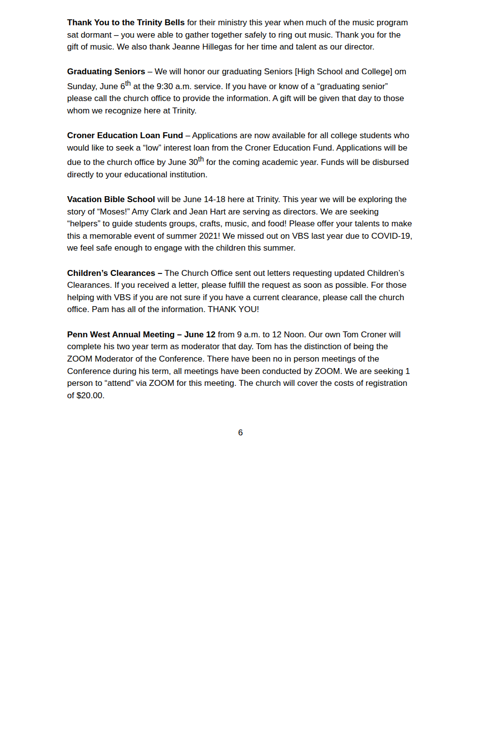Thank You to the Trinity Bells for their ministry this year when much of the music program sat dormant – you were able to gather together safely to ring out music. Thank you for the gift of music. We also thank Jeanne Hillegas for her time and talent as our director.
Graduating Seniors – We will honor our graduating Seniors [High School and College] om Sunday, June 6th at the 9:30 a.m. service. If you have or know of a “graduating senior” please call the church office to provide the information. A gift will be given that day to those whom we recognize here at Trinity.
Croner Education Loan Fund – Applications are now available for all college students who would like to seek a “low” interest loan from the Croner Education Fund. Applications will be due to the church office by June 30th for the coming academic year. Funds will be disbursed directly to your educational institution.
Vacation Bible School will be June 14-18 here at Trinity. This year we will be exploring the story of “Moses!” Amy Clark and Jean Hart are serving as directors. We are seeking “helpers” to guide students groups, crafts, music, and food! Please offer your talents to make this a memorable event of summer 2021! We missed out on VBS last year due to COVID-19, we feel safe enough to engage with the children this summer.
Children’s Clearances – The Church Office sent out letters requesting updated Children’s Clearances. If you received a letter, please fulfill the request as soon as possible. For those helping with VBS if you are not sure if you have a current clearance, please call the church office. Pam has all of the information. THANK YOU!
Penn West Annual Meeting – June 12 from 9 a.m. to 12 Noon. Our own Tom Croner will complete his two year term as moderator that day. Tom has the distinction of being the ZOOM Moderator of the Conference. There have been no in person meetings of the Conference during his term, all meetings have been conducted by ZOOM. We are seeking 1 person to “attend” via ZOOM for this meeting. The church will cover the costs of registration of $20.00.
6